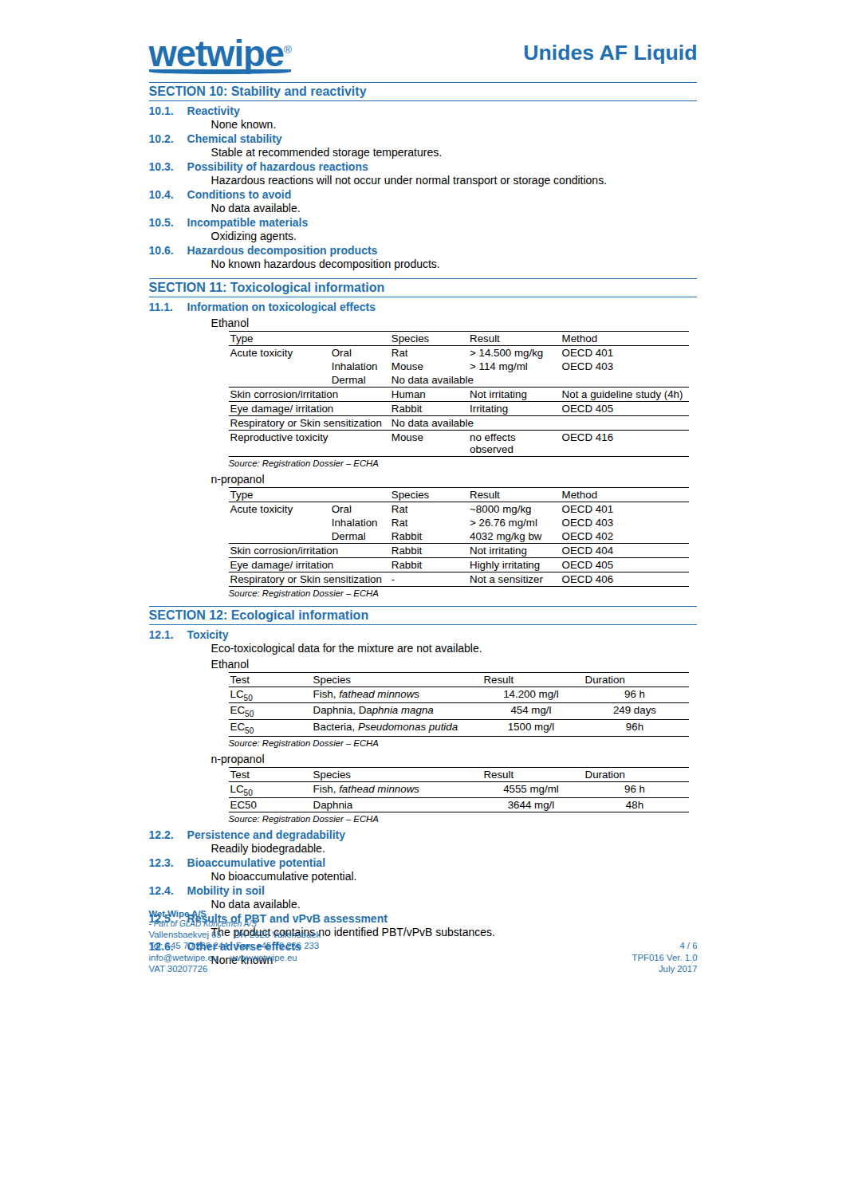wetwipe®
Unides AF Liquid
SECTION 10: Stability and reactivity
10.1. Reactivity
None known.
10.2. Chemical stability
Stable at recommended storage temperatures.
10.3. Possibility of hazardous reactions
Hazardous reactions will not occur under normal transport or storage conditions.
10.4. Conditions to avoid
No data available.
10.5. Incompatible materials
Oxidizing agents.
10.6. Hazardous decomposition products
No known hazardous decomposition products.
SECTION 11: Toxicological information
11.1. Information on toxicological effects
Ethanol
| Type | | Species | Result | Method |
| --- | --- | --- | --- | --- |
| Acute toxicity | Oral | Rat | > 14.500 mg/kg | OECD 401 |
| Inhalation | Mouse | > 114 mg/ml | OECD 403 |
| Dermal | No data available |
| Skin corrosion/irritation | Human | Not irritating | Not a guideline study (4h) |
| Eye damage/ irritation | Rabbit | Irritating | OECD 405 |
| Respiratory or Skin sensitization | No data available |
| Reproductive toxicity | Mouse | no effects observed | OECD 416 |
Source: Registration Dossier – ECHA
n-propanol
| Type | | Species | Result | Method |
| --- | --- | --- | --- | --- |
| Acute toxicity | Oral | Rat | ~8000 mg/kg | OECD 401 |
| Inhalation | Rat | > 26.76 mg/ml | OECD 403 |
| Dermal | Rabbit | 4032 mg/kg bw | OECD 402 |
| Skin corrosion/irritation | Rabbit | Not irritating | OECD 404 |
| Eye damage/ irritation | Rabbit | Highly irritating | OECD 405 |
| Respiratory or Skin sensitization | - | Not a sensitizer | OECD 406 |
Source: Registration Dossier – ECHA
SECTION 12: Ecological information
12.1. Toxicity
Eco-toxicological data for the mixture are not available.
Ethanol
| Test | Species | Result | Duration |
| --- | --- | --- | --- |
| LC 50 | Fish, fathead minnows | 14.200 mg/l | 96 h |
| EC 50 | Daphnia, Da phnia magna | 454 mg/l | 249 days |
| EC 50 | Bacteria, Pseudomonas putida | 1500 mg/l | 96h |
Source: Registration Dossier – ECHA
n-propanol
| Test | Species | Result | Duration |
| --- | --- | --- | --- |
| LC 50 | Fish, fathead minnows | 4555 mg/ml | 96 h |
| EC50 | Daphnia | 3644 mg/l | 48h |
Source: Registration Dossier – ECHA
12.2. Persistence and degradability
Readily biodegradable.
12.3. Bioaccumulative potential
No bioaccumulative potential.
12.4. Mobility in soil
No data available.
12.5. Results of PBT and vPvB assessment
The product contains no identified PBT/vPvB substances.
12.6. Other adverse effects
None known
Wet Wipe A/S
- Part of GLAD Koncernen A/S
Vallensbaekvej 65 DK-2625 Vallensbaek
Tel: +45 70 266 244 Fax: +45 70 266 233
info@wetwipe.eu www.wetwipe.eu
VAT 30207726
4 / 6
TPF016 Ver. 1.0
July 2017